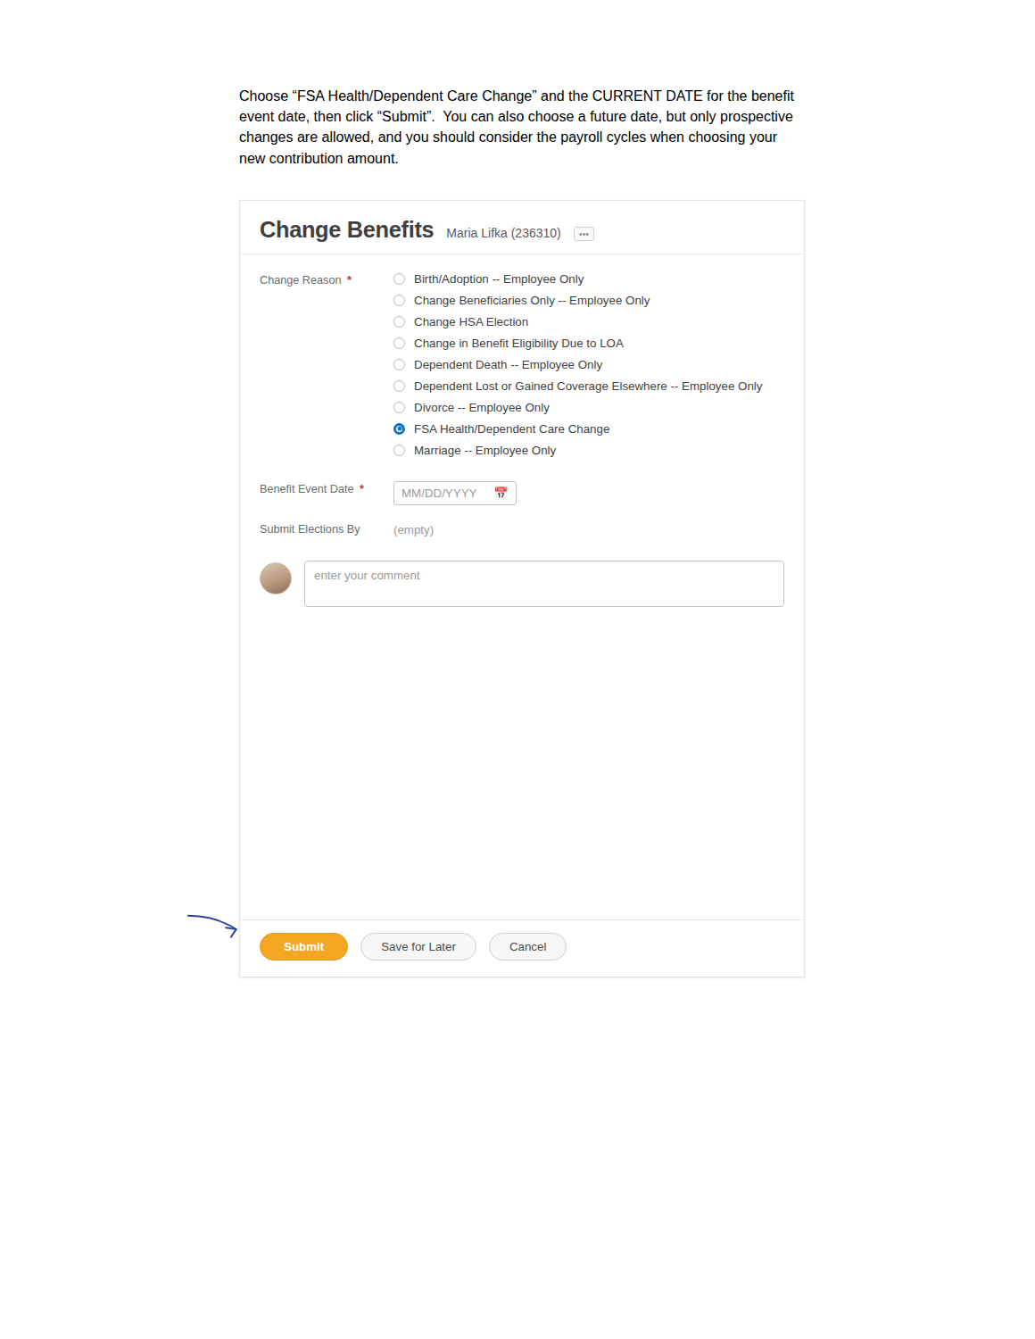Choose “FSA Health/Dependent Care Change” and the CURRENT DATE for the benefit event date, then click “Submit”. You can also choose a future date, but only prospective changes are allowed, and you should consider the payroll cycles when choosing your new contribution amount.
Change Benefits Maria Lifka (236310) •••
Change Reason *
Birth/Adoption -- Employee Only
Change Beneficiaries Only -- Employee Only
Change HSA Election
Change in Benefit Eligibility Due to LOA
Dependent Death -- Employee Only
Dependent Lost or Gained Coverage Elsewhere -- Employee Only
Divorce -- Employee Only
FSA Health/Dependent Care Change
Marriage -- Employee Only
Benefit Event Date *
MM/DD/YYYY 📅
Submit Elections By
(empty)
enter your comment
Submit Save for Later Cancel